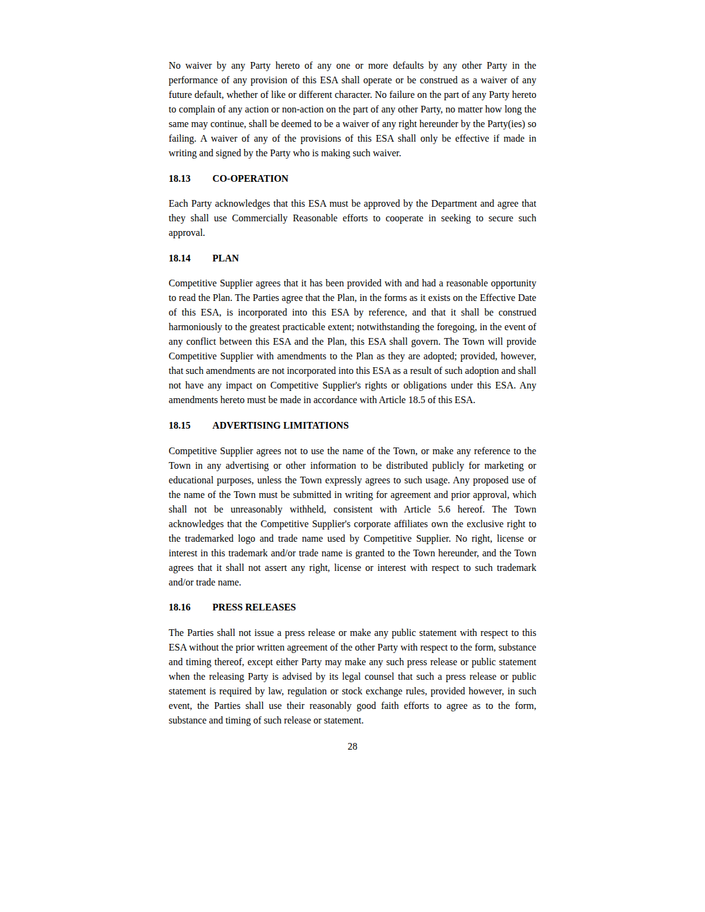No waiver by any Party hereto of any one or more defaults by any other Party in the performance of any provision of this ESA shall operate or be construed as a waiver of any future default, whether of like or different character. No failure on the part of any Party hereto to complain of any action or non-action on the part of any other Party, no matter how long the same may continue, shall be deemed to be a waiver of any right hereunder by the Party(ies) so failing. A waiver of any of the provisions of this ESA shall only be effective if made in writing and signed by the Party who is making such waiver.
18.13 CO-OPERATION
Each Party acknowledges that this ESA must be approved by the Department and agree that they shall use Commercially Reasonable efforts to cooperate in seeking to secure such approval.
18.14 PLAN
Competitive Supplier agrees that it has been provided with and had a reasonable opportunity to read the Plan. The Parties agree that the Plan, in the forms as it exists on the Effective Date of this ESA, is incorporated into this ESA by reference, and that it shall be construed harmoniously to the greatest practicable extent; notwithstanding the foregoing, in the event of any conflict between this ESA and the Plan, this ESA shall govern. The Town will provide Competitive Supplier with amendments to the Plan as they are adopted; provided, however, that such amendments are not incorporated into this ESA as a result of such adoption and shall not have any impact on Competitive Supplier's rights or obligations under this ESA. Any amendments hereto must be made in accordance with Article 18.5 of this ESA.
18.15 ADVERTISING LIMITATIONS
Competitive Supplier agrees not to use the name of the Town, or make any reference to the Town in any advertising or other information to be distributed publicly for marketing or educational purposes, unless the Town expressly agrees to such usage. Any proposed use of the name of the Town must be submitted in writing for agreement and prior approval, which shall not be unreasonably withheld, consistent with Article 5.6 hereof. The Town acknowledges that the Competitive Supplier's corporate affiliates own the exclusive right to the trademarked logo and trade name used by Competitive Supplier. No right, license or interest in this trademark and/or trade name is granted to the Town hereunder, and the Town agrees that it shall not assert any right, license or interest with respect to such trademark and/or trade name.
18.16 PRESS RELEASES
The Parties shall not issue a press release or make any public statement with respect to this ESA without the prior written agreement of the other Party with respect to the form, substance and timing thereof, except either Party may make any such press release or public statement when the releasing Party is advised by its legal counsel that such a press release or public statement is required by law, regulation or stock exchange rules, provided however, in such event, the Parties shall use their reasonably good faith efforts to agree as to the form, substance and timing of such release or statement.
28